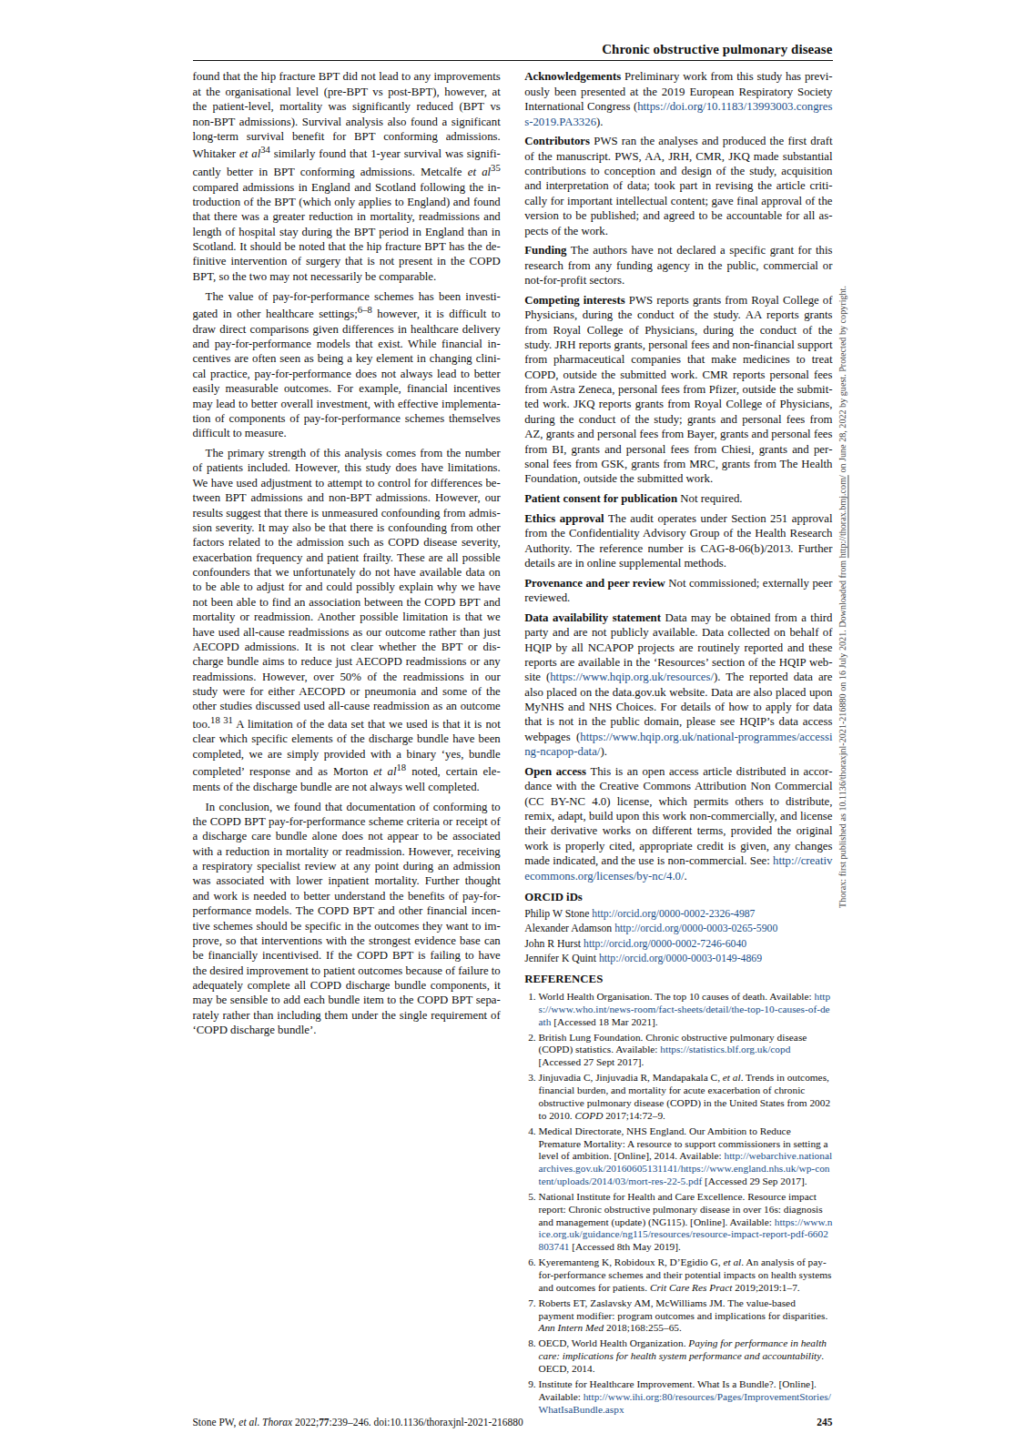Chronic obstructive pulmonary disease
found that the hip fracture BPT did not lead to any improvements at the organisational level (pre-BPT vs post-BPT), however, at the patient-level, mortality was significantly reduced (BPT vs non-BPT admissions). Survival analysis also found a significant long-term survival benefit for BPT conforming admissions. Whitaker et al34 similarly found that 1-year survival was significantly better in BPT conforming admissions. Metcalfe et al35 compared admissions in England and Scotland following the introduction of the BPT (which only applies to England) and found that there was a greater reduction in mortality, readmissions and length of hospital stay during the BPT period in England than in Scotland. It should be noted that the hip fracture BPT has the definitive intervention of surgery that is not present in the COPD BPT, so the two may not necessarily be comparable.
The value of pay-for-performance schemes has been investigated in other healthcare settings;6–8 however, it is difficult to draw direct comparisons given differences in healthcare delivery and pay-for-performance models that exist. While financial incentives are often seen as being a key element in changing clinical practice, pay-for-performance does not always lead to better easily measurable outcomes. For example, financial incentives may lead to better overall investment, with effective implementation of components of pay-for-performance schemes themselves difficult to measure.
The primary strength of this analysis comes from the number of patients included. However, this study does have limitations. We have used adjustment to attempt to control for differences between BPT admissions and non-BPT admissions. However, our results suggest that there is unmeasured confounding from admission severity. It may also be that there is confounding from other factors related to the admission such as COPD disease severity, exacerbation frequency and patient frailty. These are all possible confounders that we unfortunately do not have available data on to be able to adjust for and could possibly explain why we have not been able to find an association between the COPD BPT and mortality or readmission. Another possible limitation is that we have used all-cause readmissions as our outcome rather than just AECOPD admissions. It is not clear whether the BPT or discharge bundle aims to reduce just AECOPD readmissions or any readmissions. However, over 50% of the readmissions in our study were for either AECOPD or pneumonia and some of the other studies discussed used all-cause readmission as an outcome too.18 31 A limitation of the data set that we used is that it is not clear which specific elements of the discharge bundle have been completed, we are simply provided with a binary ‘yes, bundle completed’ response and as Morton et al18 noted, certain elements of the discharge bundle are not always well completed.
In conclusion, we found that documentation of conforming to the COPD BPT pay-for-performance scheme criteria or receipt of a discharge care bundle alone does not appear to be associated with a reduction in mortality or readmission. However, receiving a respiratory specialist review at any point during an admission was associated with lower inpatient mortality. Further thought and work is needed to better understand the benefits of pay-for-performance models. The COPD BPT and other financial incentive schemes should be specific in the outcomes they want to improve, so that interventions with the strongest evidence base can be financially incentivised. If the COPD BPT is failing to have the desired improvement to patient outcomes because of failure to adequately complete all COPD discharge bundle components, it may be sensible to add each bundle item to the COPD BPT separately rather than including them under the single requirement of ‘COPD discharge bundle’.
Acknowledgements Preliminary work from this study has previously been presented at the 2019 European Respiratory Society International Congress (https://doi.org/10.1183/13993003.congress-2019.PA3326).
Contributors PWS ran the analyses and produced the first draft of the manuscript. PWS, AA, JRH, CMR, JKQ made substantial contributions to conception and design of the study, acquisition and interpretation of data; took part in revising the article critically for important intellectual content; gave final approval of the version to be published; and agreed to be accountable for all aspects of the work.
Funding The authors have not declared a specific grant for this research from any funding agency in the public, commercial or not-for-profit sectors.
Competing interests PWS reports grants from Royal College of Physicians, during the conduct of the study. AA reports grants from Royal College of Physicians, during the conduct of the study. JRH reports grants, personal fees and non-financial support from pharmaceutical companies that make medicines to treat COPD, outside the submitted work. CMR reports personal fees from Astra Zeneca, personal fees from Pfizer, outside the submitted work. JKQ reports grants from Royal College of Physicians, during the conduct of the study; grants and personal fees from AZ, grants and personal fees from Bayer, grants and personal fees from BI, grants and personal fees from Chiesi, grants and personal fees from GSK, grants from MRC, grants from The Health Foundation, outside the submitted work.
Patient consent for publication Not required.
Ethics approval The audit operates under Section 251 approval from the Confidentiality Advisory Group of the Health Research Authority. The reference number is CAG-8-06(b)/2013. Further details are in online supplemental methods.
Provenance and peer review Not commissioned; externally peer reviewed.
Data availability statement Data may be obtained from a third party and are not publicly available. Data collected on behalf of HQIP by all NCAPOP projects are routinely reported and these reports are available in the ‘Resources’ section of the HQIP website (https://www.hqip.org.uk/resources/). The reported data are also placed on the data.gov.uk website. Data are also placed upon MyNHS and NHS Choices. For details of how to apply for data that is not in the public domain, please see HQIP’s data access webpages (https://www.hqip.org.uk/national-programmes/accessing-ncapop-data/).
Open access This is an open access article distributed in accordance with the Creative Commons Attribution Non Commercial (CC BY-NC 4.0) license, which permits others to distribute, remix, adapt, build upon this work non-commercially, and license their derivative works on different terms, provided the original work is properly cited, appropriate credit is given, any changes made indicated, and the use is non-commercial. See: http://creativecommons.org/licenses/by-nc/4.0/.
ORCID iDs
Philip W Stone http://orcid.org/0000-0002-2326-4987
Alexander Adamson http://orcid.org/0000-0003-0265-5900
John R Hurst http://orcid.org/0000-0002-7246-6040
Jennifer K Quint http://orcid.org/0000-0003-0149-4869
REFERENCES
World Health Organisation. The top 10 causes of death. Available: https://www.who.int/news-room/fact-sheets/detail/the-top-10-causes-of-death [Accessed 18 Mar 2021].
British Lung Foundation. Chronic obstructive pulmonary disease (COPD) statistics. Available: https://statistics.blf.org.uk/copd [Accessed 27 Sept 2017].
Jinjuvadia C, Jinjuvadia R, Mandapakala C, et al. Trends in outcomes, financial burden, and mortality for acute exacerbation of chronic obstructive pulmonary disease (COPD) in the United States from 2002 to 2010. COPD 2017;14:72–9.
Medical Directorate, NHS England. Our Ambition to Reduce Premature Mortality: A resource to support commissioners in setting a level of ambition. [Online], 2014. Available: http://webarchive.nationalarchives.gov.uk/20160605131141/https://www.england.nhs.uk/wp-content/uploads/2014/03/mort-res-22-5.pdf [Accessed 29 Sep 2017].
National Institute for Health and Care Excellence. Resource impact report: Chronic obstructive pulmonary disease in over 16s: diagnosis and management (update) (NG115). [Online]. Available: https://www.nice.org.uk/guidance/ng115/resources/resource-impact-report-pdf-6602803741 [Accessed 8th May 2019].
Kyeremanteng K, Robidoux R, D’Egidio G, et al. An analysis of pay-for-performance schemes and their potential impacts on health systems and outcomes for patients. Crit Care Res Pract 2019;2019:1–7.
Roberts ET, Zaslavsky AM, McWilliams JM. The value-based payment modifier: program outcomes and implications for disparities. Ann Intern Med 2018;168:255–65.
OECD, World Health Organization. Paying for performance in health care: implications for health system performance and accountability. OECD, 2014.
Institute for Healthcare Improvement. What Is a Bundle?. [Online]. Available: http://www.ihi.org:80/resources/Pages/ImprovementStories/WhatIsaBundle.aspx
Stone PW, et al. Thorax 2022;77:239–246. doi:10.1136/thoraxjnl-2021-216880
245
Thorax: first published as 10.1136/thoraxjnl-2021-216880 on 16 July 2021. Downloaded from http://thorax.bmj.com/ on June 28, 2022 by guest. Protected by copyright.